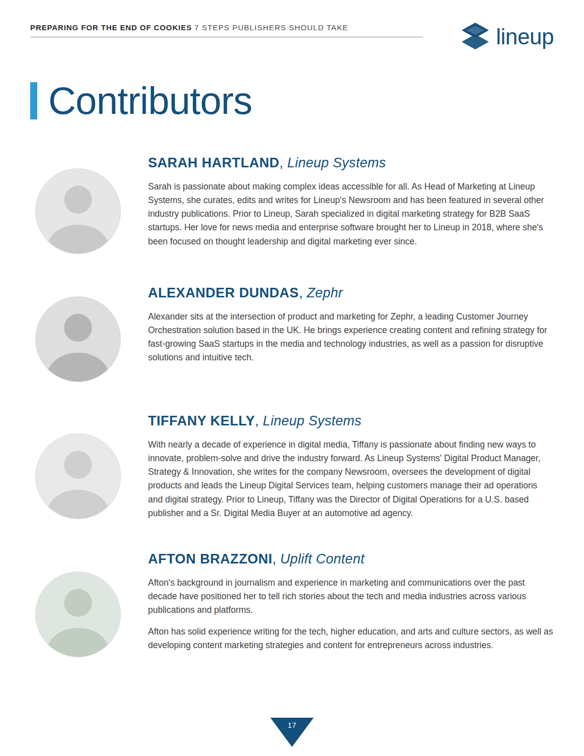PREPARING FOR THE END OF COOKIES 7 STEPS PUBLISHERS SHOULD TAKE
lineup
Contributors
SARAH HARTLAND, Lineup Systems
Sarah is passionate about making complex ideas accessible for all. As Head of Marketing at Lineup Systems, she curates, edits and writes for Lineup's Newsroom and has been featured in several other industry publications. Prior to Lineup, Sarah specialized in digital marketing strategy for B2B SaaS startups. Her love for news media and enterprise software brought her to Lineup in 2018, where she's been focused on thought leadership and digital marketing ever since.
ALEXANDER DUNDAS, Zephr
Alexander sits at the intersection of product and marketing for Zephr, a leading Customer Journey Orchestration solution based in the UK. He brings experience creating content and refining strategy for fast-growing SaaS startups in the media and technology industries, as well as a passion for disruptive solutions and intuitive tech.
TIFFANY KELLY, Lineup Systems
With nearly a decade of experience in digital media, Tiffany is passionate about finding new ways to innovate, problem-solve and drive the industry forward. As Lineup Systems' Digital Product Manager, Strategy & Innovation, she writes for the company Newsroom, oversees the development of digital products and leads the Lineup Digital Services team, helping customers manage their ad operations and digital strategy. Prior to Lineup, Tiffany was the Director of Digital Operations for a U.S. based publisher and a Sr. Digital Media Buyer at an automotive ad agency.
AFTON BRAZZONI, Uplift Content
Afton's background in journalism and experience in marketing and communications over the past decade have positioned her to tell rich stories about the tech and media industries across various publications and platforms.
Afton has solid experience writing for the tech, higher education, and arts and culture sectors, as well as developing content marketing strategies and content for entrepreneurs across industries.
17